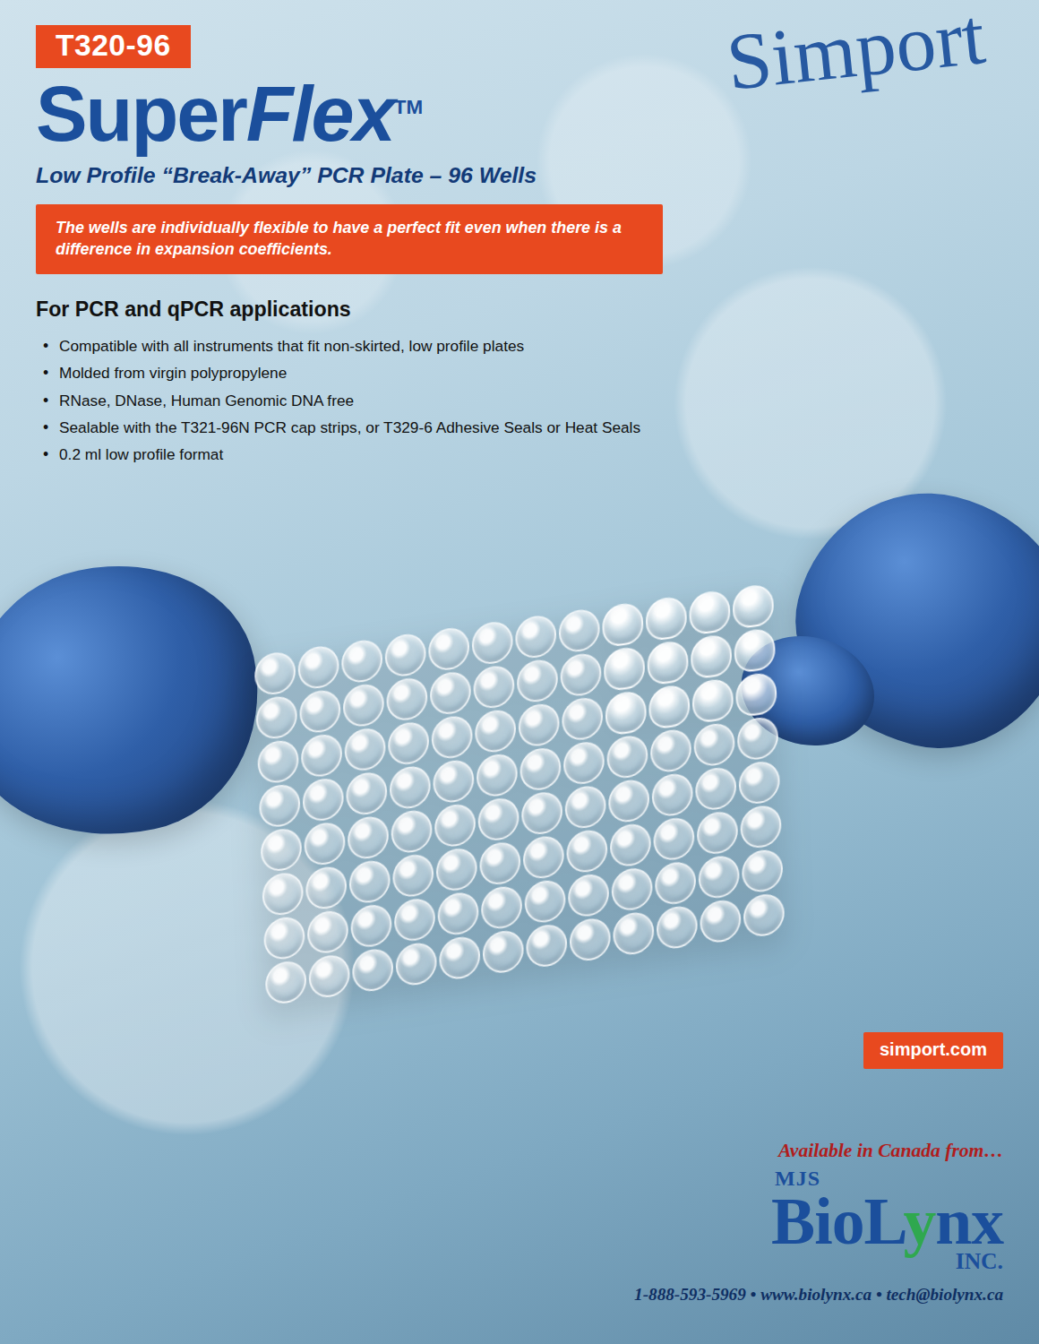T320-96 Simport
SuperFlexTM
Low Profile “Break-Away” PCR Plate – 96 Wells
The wells are individually flexible to have a perfect fit even when there is a difference in expansion coefficients.
For PCR and qPCR applications
Compatible with all instruments that fit non-skirted, low profile plates
Molded from virgin polypropylene
RNase, DNase, Human Genomic DNA free
Sealable with the T321-96N PCR cap strips, or T329-6 Adhesive Seals or Heat Seals
0.2 ml low profile format
simport.com
Available in Canada from…
MJS
Bio Lynx
INC.
1-888-593-5969 • www.biolynx.ca • tech@biolynx.ca